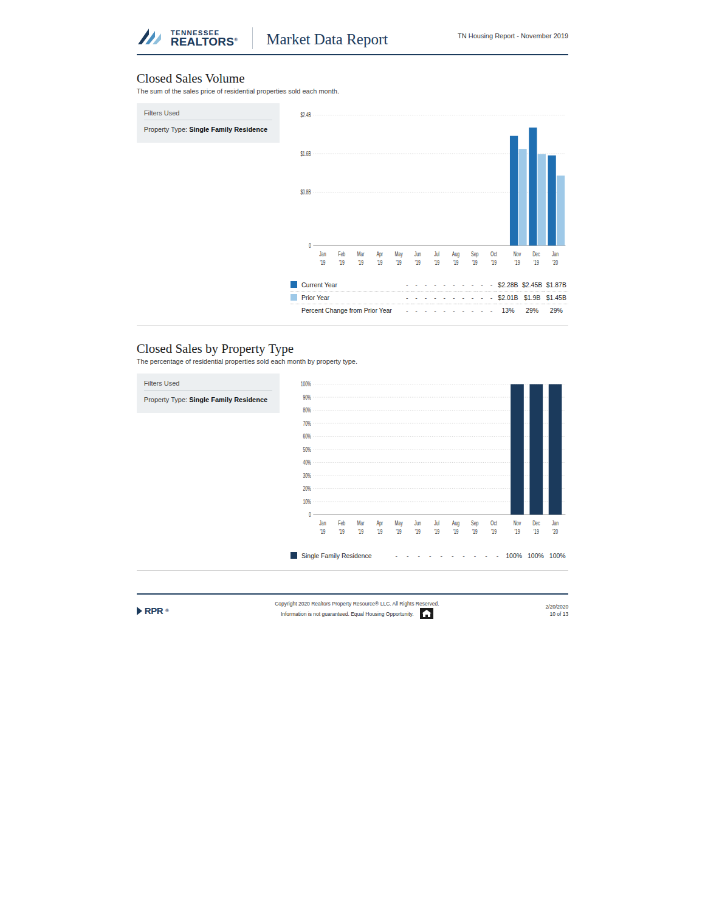TENNESSEE
REALTORS®
Market Data Report
TN Housing Report - November 2019
Closed Sales Volume
The sum of the sales price of residential properties sold each month.
Filters Used
Property Type: Single Family Residence
$2.4B $1.6B $0.8B 0 Jan'19 Feb'19 Mar'19 Apr'19 May'19 Jun'19 Jul'19 Aug'19 Sep'19 Oct'19 Nov'19 Dec'19 Jan'20
| Current Year | - | - | - | - | - | - | - | - | - | - | $2.28B | $2.45B | $1.87B |
| Prior Year | - | - | - | - | - | - | - | - | - | - | $2.01B | $1.9B | $1.45B |
| Percent Change from Prior Year | - | - | - | - | - | - | - | - | - | - | 13% | 29% | 29% |
Closed Sales by Property Type
The percentage of residential properties sold each month by property type.
Filters Used
Property Type: Single Family Residence
100% 90% 80% 70% 60% 50% 40% 30% 20% 10% 0 Jan'19 Feb'19 Mar'19 Apr'19 May'19 Jun'19 Jul'19 Aug'19 Sep'19 Oct'19 Nov'19 Dec'19 Jan'20
| Single Family Residence | - | - | - | - | - | - | - | - | - | - | 100% | 100% | 100% |
RPR®
Copyright 2020 Realtors Property Resource® LLC. All Rights Reserved.
Information is not guaranteed. Equal Housing Opportunity.
2/20/2020
10 of 13